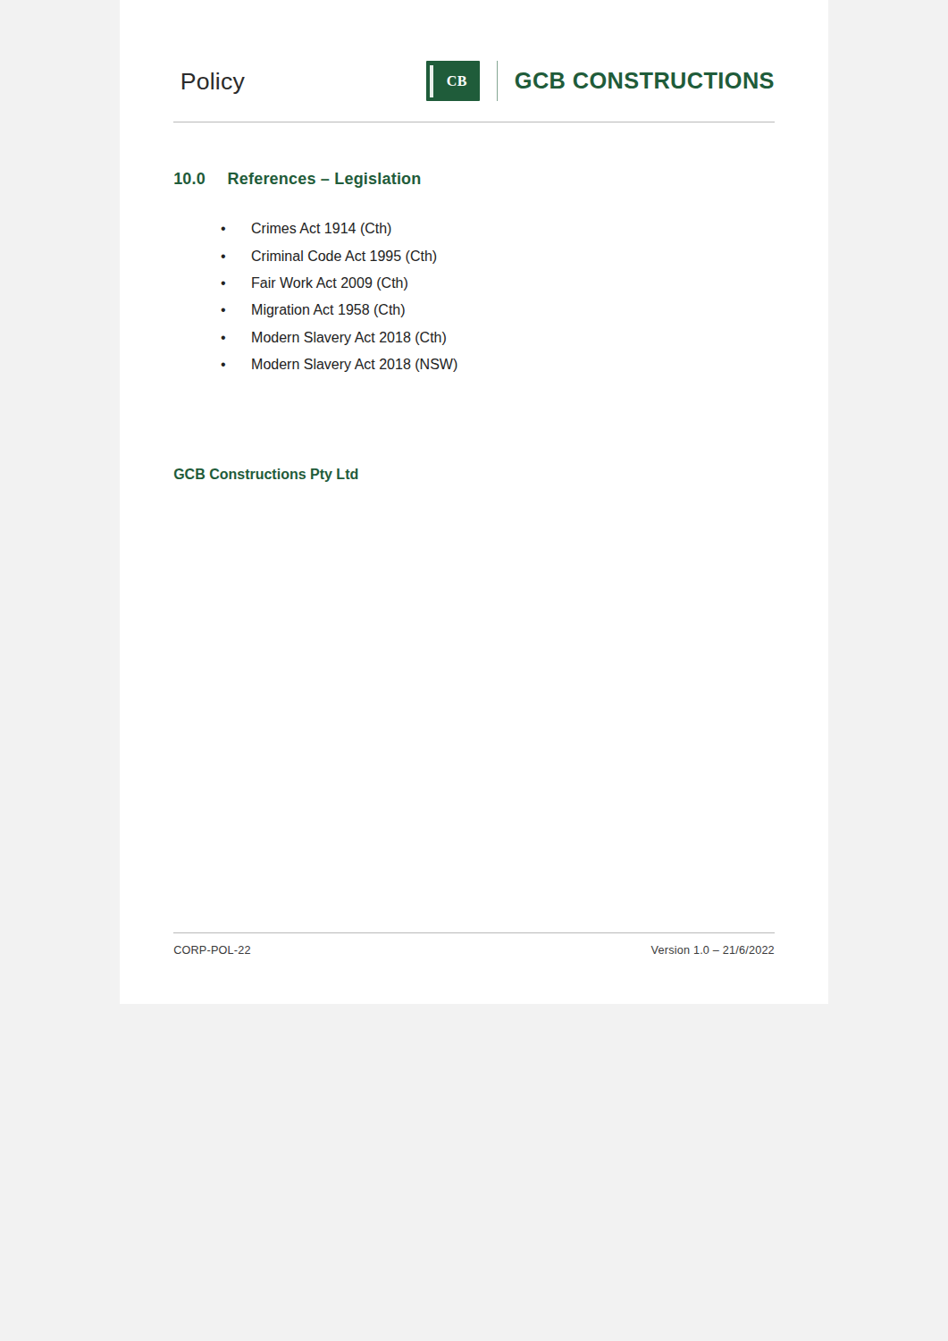Policy
CB
GCB CONSTRUCTIONS
10.0 References – Legislation
Crimes Act 1914 (Cth)
Criminal Code Act 1995 (Cth)
Fair Work Act 2009 (Cth)
Migration Act 1958 (Cth)
Modern Slavery Act 2018 (Cth)
Modern Slavery Act 2018 (NSW)
GCB Constructions Pty Ltd
CORP-POL-22 Version 1.0 – 21/6/2022